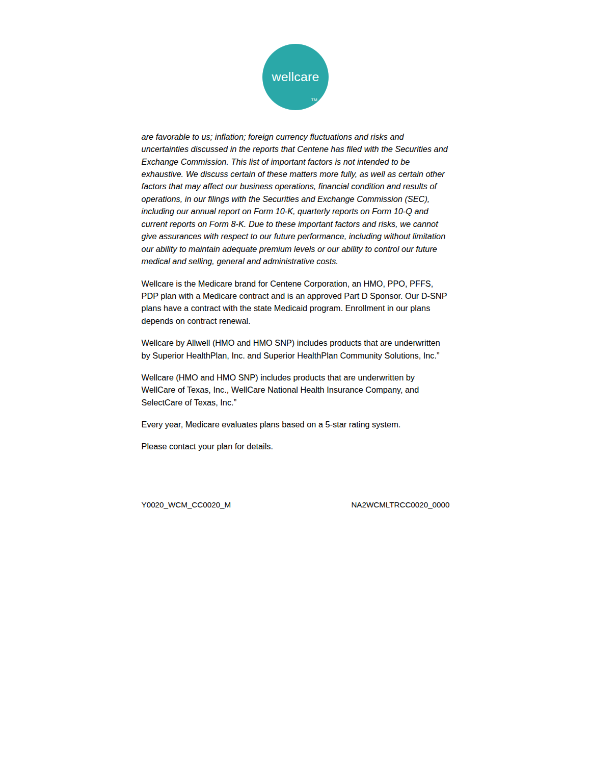wellcare TM
are favorable to us; inflation; foreign currency fluctuations and risks and uncertainties discussed in the reports that Centene has filed with the Securities and Exchange Commission. This list of important factors is not intended to be exhaustive. We discuss certain of these matters more fully, as well as certain other factors that may affect our business operations, financial condition and results of operations, in our filings with the Securities and Exchange Commission (SEC), including our annual report on Form 10-K, quarterly reports on Form 10-Q and current reports on Form 8-K. Due to these important factors and risks, we cannot give assurances with respect to our future performance, including without limitation our ability to maintain adequate premium levels or our ability to control our future medical and selling, general and administrative costs.
Wellcare is the Medicare brand for Centene Corporation, an HMO, PPO, PFFS, PDP plan with a Medicare contract and is an approved Part D Sponsor. Our D-SNP plans have a contract with the state Medicaid program. Enrollment in our plans depends on contract renewal.
Wellcare by Allwell (HMO and HMO SNP) includes products that are underwritten by Superior HealthPlan, Inc. and Superior HealthPlan Community Solutions, Inc.”
Wellcare (HMO and HMO SNP) includes products that are underwritten by WellCare of Texas, Inc., WellCare National Health Insurance Company, and SelectCare of Texas, Inc.”
Every year, Medicare evaluates plans based on a 5-star rating system.
Please contact your plan for details.
Y0020_WCM_CC0020_M NA2WCMLTRCC0020_0000